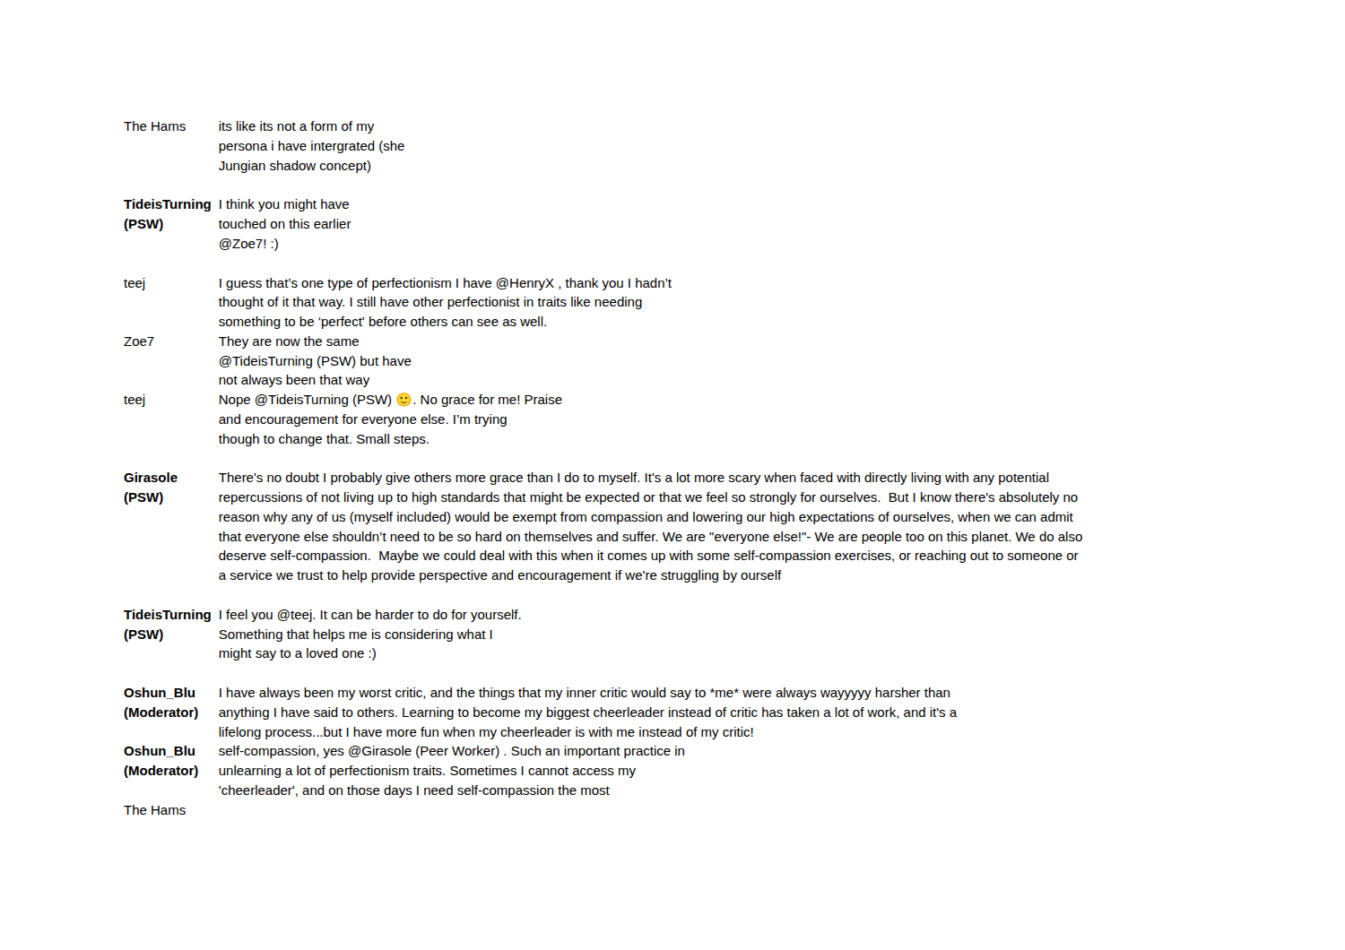| The Hams | its like its not a form of my persona i have intergrated (she Jungian shadow concept) |
| TideisTurning (PSW) | I think you might have touched on this earlier @Zoe7! :) |
| teej | I guess that’s one type of perfectionism I have @HenryX , thank you I hadn’t thought of it that way. I still have other perfectionist in traits like needing something to be ‘perfect' before others can see as well. |
| Zoe7 | They are now the same @TideisTurning (PSW) but have not always been that way |
| teej | Nope @TideisTurning (PSW) 🙂. No grace for me! Praise and encouragement for everyone else. I’m trying though to change that. Small steps. |
| Girasole (PSW) | There's no doubt I probably give others more grace than I do to myself. It's a lot more scary when faced with directly living with any potential repercussions of not living up to high standards that might be expected or that we feel so strongly for ourselves. But I know there's absolutely no reason why any of us (myself included) would be exempt from compassion and lowering our high expectations of ourselves, when we can admit that everyone else shouldn’t need to be so hard on themselves and suffer. We are "everyone else!"- We are people too on this planet. We do also deserve self-compassion. Maybe we could deal with this when it comes up with some self-compassion exercises, or reaching out to someone or a service we trust to help provide perspective and encouragement if we're struggling by ourself |
| TideisTurning (PSW) | I feel you @teej. It can be harder to do for yourself. Something that helps me is considering what I might say to a loved one :) |
| Oshun_Blu (Moderator) | I have always been my worst critic, and the things that my inner critic would say to *me* were always wayyyyy harsher than anything I have said to others. Learning to become my biggest cheerleader instead of critic has taken a lot of work, and it's a lifelong process...but I have more fun when my cheerleader is with me instead of my critic! |
| Oshun_Blu (Moderator) | self-compassion, yes @Girasole (Peer Worker) . Such an important practice in unlearning a lot of perfectionism traits. Sometimes I cannot access my 'cheerleader', and on those days I need self-compassion the most |
| The Hams | |